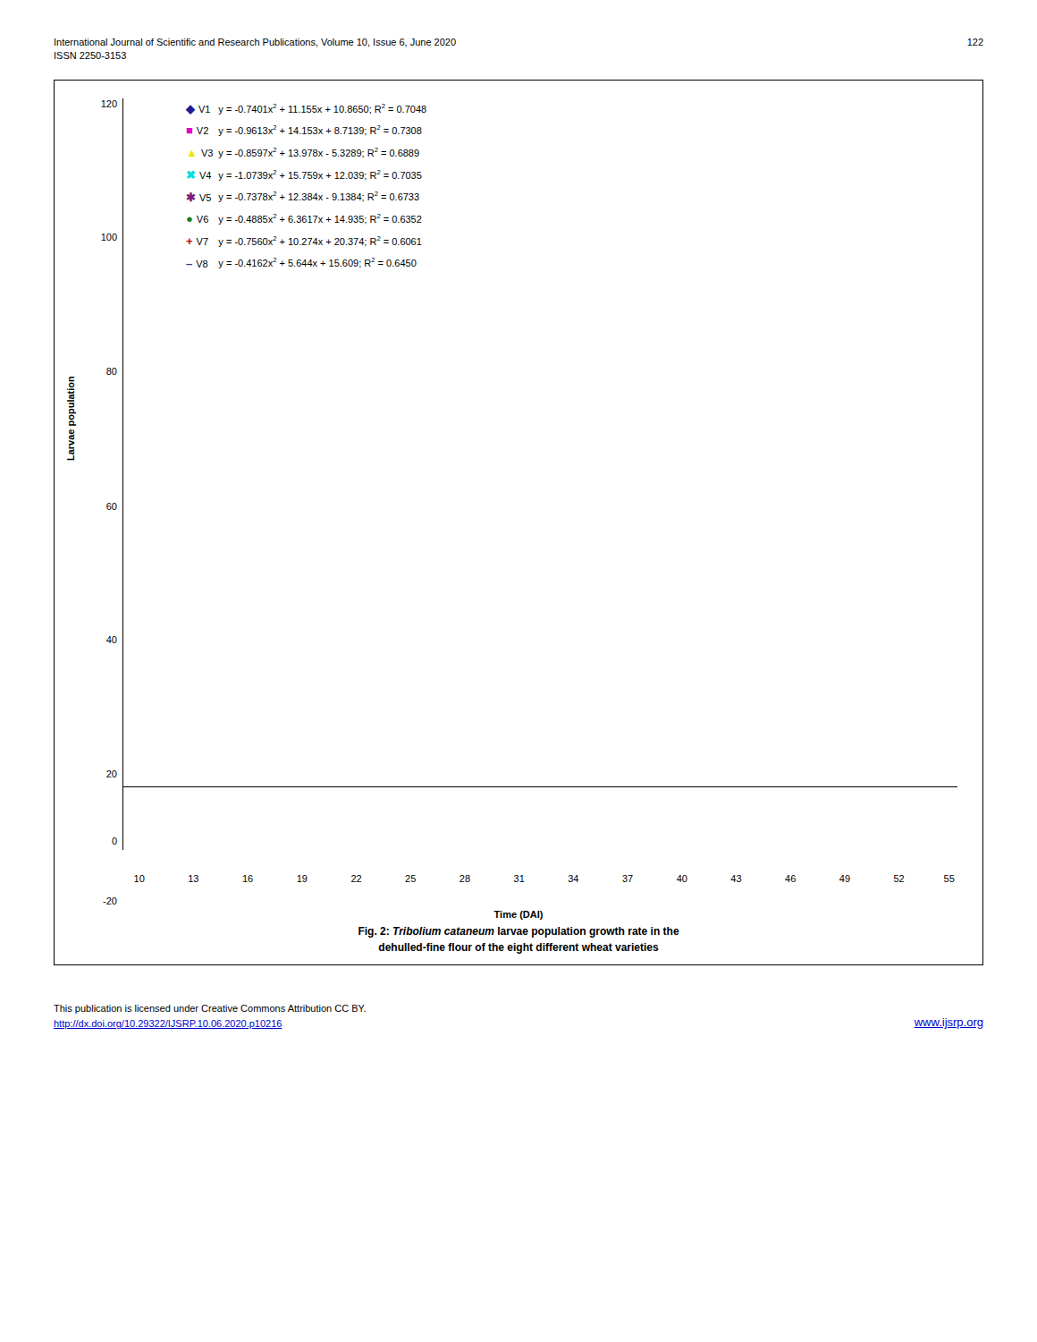International Journal of Scientific and Research Publications, Volume 10, Issue 6, June 2020
ISSN 2250-3153 122
Larvae population
120 100 80 60 40 20 0 -20
| ◆ V1 | y = -0.7401x 2 + 11.155x + 10.8650; R 2 = 0.7048 |
| ■ V2 | y = -0.9613x 2 + 14.153x + 8.7139; R 2 = 0.7308 |
| ▲ V3 | y = -0.8597x 2 + 13.978x - 5.3289; R 2 = 0.6889 |
| ✖ V4 | y = -1.0739x 2 + 15.759x + 12.039; R 2 = 0.7035 |
| ✱ V5 | y = -0.7378x 2 + 12.384x - 9.1384; R 2 = 0.6733 |
| ● V6 | y = -0.4885x 2 + 6.3617x + 14.935; R 2 = 0.6352 |
| + V7 | y = -0.7560x 2 + 10.274x + 20.374; R 2 = 0.6061 |
| – V8 | y = -0.4162x 2 + 5.644x + 15.609; R 2 = 0.6450 |
10 13 16 19 22 25 28 31 34 37 40 43 46 49 52 55
Time (DAI)
Fig. 2: Tribolium cataneum larvae population growth rate in the
dehulled-fine flour of the eight different wheat varieties
This publication is licensed under Creative Commons Attribution CC BY.
http://dx.doi.org/10.29322/IJSRP.10.06.2020.p10216 www.ijsrp.org